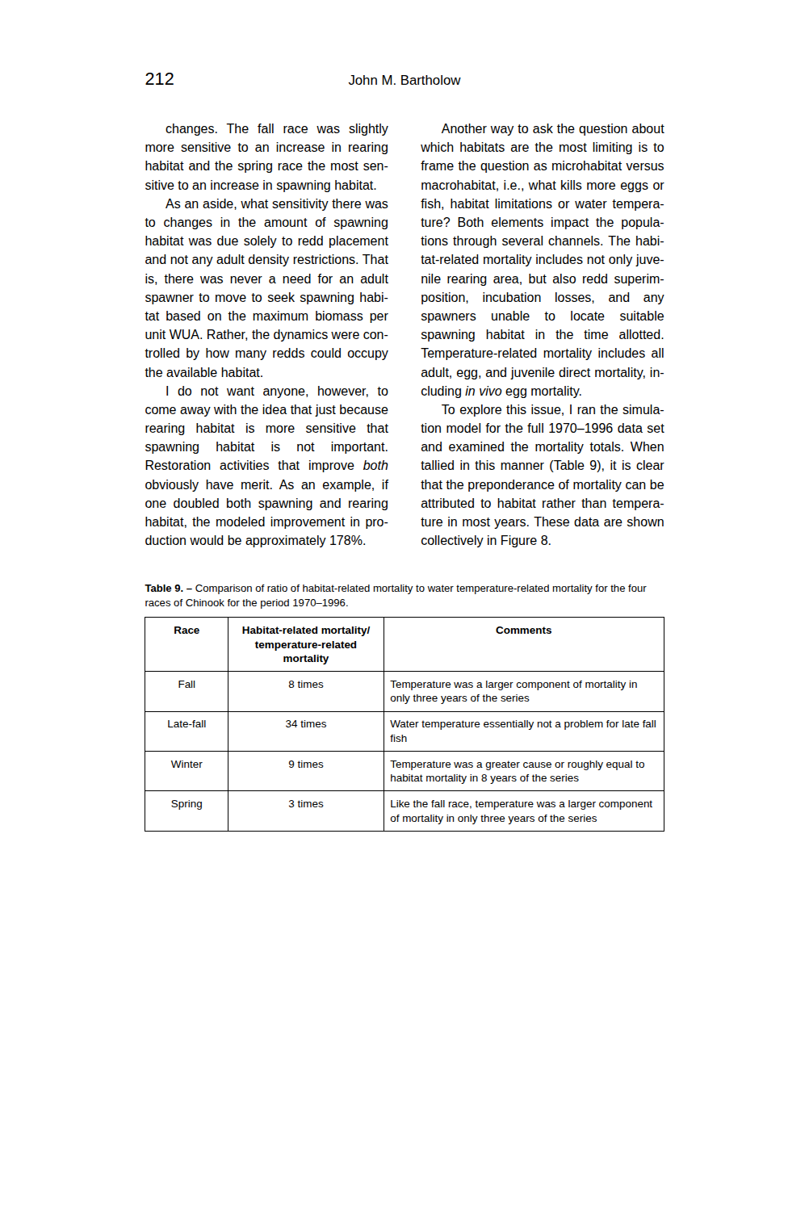212
John M. Bartholow
changes. The fall race was slightly more sensitive to an increase in rearing habitat and the spring race the most sensitive to an increase in spawning habitat.
As an aside, what sensitivity there was to changes in the amount of spawning habitat was due solely to redd placement and not any adult density restrictions. That is, there was never a need for an adult spawner to move to seek spawning habitat based on the maximum biomass per unit WUA. Rather, the dynamics were controlled by how many redds could occupy the available habitat.
I do not want anyone, however, to come away with the idea that just because rearing habitat is more sensitive that spawning habitat is not important. Restoration activities that improve both obviously have merit. As an example, if one doubled both spawning and rearing habitat, the modeled improvement in production would be approximately 178%.
Another way to ask the question about which habitats are the most limiting is to frame the question as microhabitat versus macrohabitat, i.e., what kills more eggs or fish, habitat limitations or water temperature? Both elements impact the populations through several channels. The habitat-related mortality includes not only juvenile rearing area, but also redd superimposition, incubation losses, and any spawners unable to locate suitable spawning habitat in the time allotted. Temperature-related mortality includes all adult, egg, and juvenile direct mortality, including in vivo egg mortality.
To explore this issue, I ran the simulation model for the full 1970–1996 data set and examined the mortality totals. When tallied in this manner (Table 9), it is clear that the preponderance of mortality can be attributed to habitat rather than temperature in most years. These data are shown collectively in Figure 8.
Table 9. – Comparison of ratio of habitat-related mortality to water temperature-related mortality for the four races of Chinook for the period 1970–1996.
| Race | Habitat-related mortality/ temperature-related mortality | Comments |
| --- | --- | --- |
| Fall | 8 times | Temperature was a larger component of mortality in only three years of the series |
| Late-fall | 34 times | Water temperature essentially not a problem for late fall fish |
| Winter | 9 times | Temperature was a greater cause or roughly equal to habitat mortality in 8 years of the series |
| Spring | 3 times | Like the fall race, temperature was a larger component of mortality in only three years of the series |